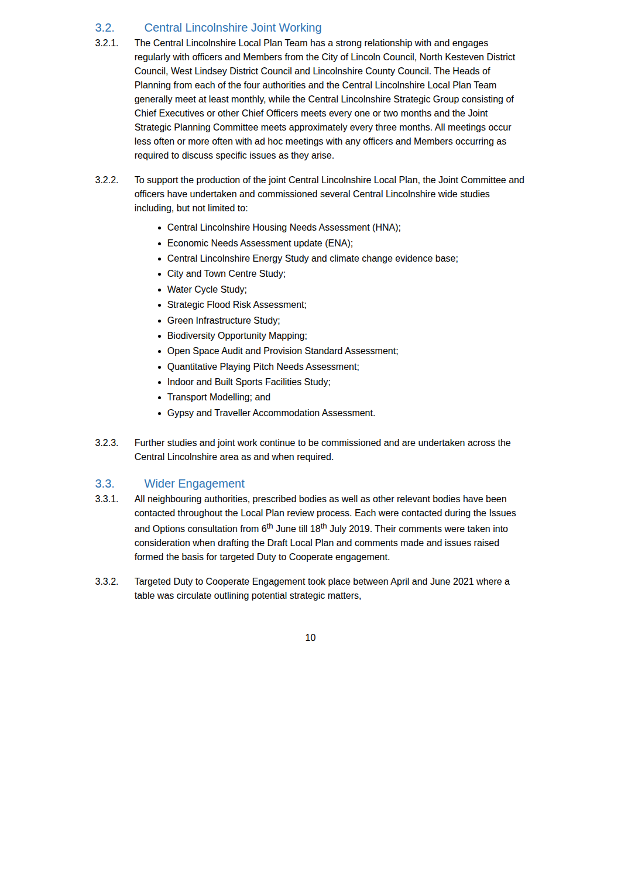3.2.
Central Lincolnshire Joint Working
3.2.1.
The Central Lincolnshire Local Plan Team has a strong relationship with and engages regularly with officers and Members from the City of Lincoln Council, North Kesteven District Council, West Lindsey District Council and Lincolnshire County Council. The Heads of Planning from each of the four authorities and the Central Lincolnshire Local Plan Team generally meet at least monthly, while the Central Lincolnshire Strategic Group consisting of Chief Executives or other Chief Officers meets every one or two months and the Joint Strategic Planning Committee meets approximately every three months. All meetings occur less often or more often with ad hoc meetings with any officers and Members occurring as required to discuss specific issues as they arise.
3.2.2.
To support the production of the joint Central Lincolnshire Local Plan, the Joint Committee and officers have undertaken and commissioned several Central Lincolnshire wide studies including, but not limited to:
Central Lincolnshire Housing Needs Assessment (HNA);
Economic Needs Assessment update (ENA);
Central Lincolnshire Energy Study and climate change evidence base;
City and Town Centre Study;
Water Cycle Study;
Strategic Flood Risk Assessment;
Green Infrastructure Study;
Biodiversity Opportunity Mapping;
Open Space Audit and Provision Standard Assessment;
Quantitative Playing Pitch Needs Assessment;
Indoor and Built Sports Facilities Study;
Transport Modelling; and
Gypsy and Traveller Accommodation Assessment.
3.2.3.
Further studies and joint work continue to be commissioned and are undertaken across the Central Lincolnshire area as and when required.
3.3.
Wider Engagement
3.3.1.
All neighbouring authorities, prescribed bodies as well as other relevant bodies have been contacted throughout the Local Plan review process. Each were contacted during the Issues and Options consultation from 6th June till 18th July 2019. Their comments were taken into consideration when drafting the Draft Local Plan and comments made and issues raised formed the basis for targeted Duty to Cooperate engagement.
3.3.2.
Targeted Duty to Cooperate Engagement took place between April and June 2021 where a table was circulate outlining potential strategic matters,
10